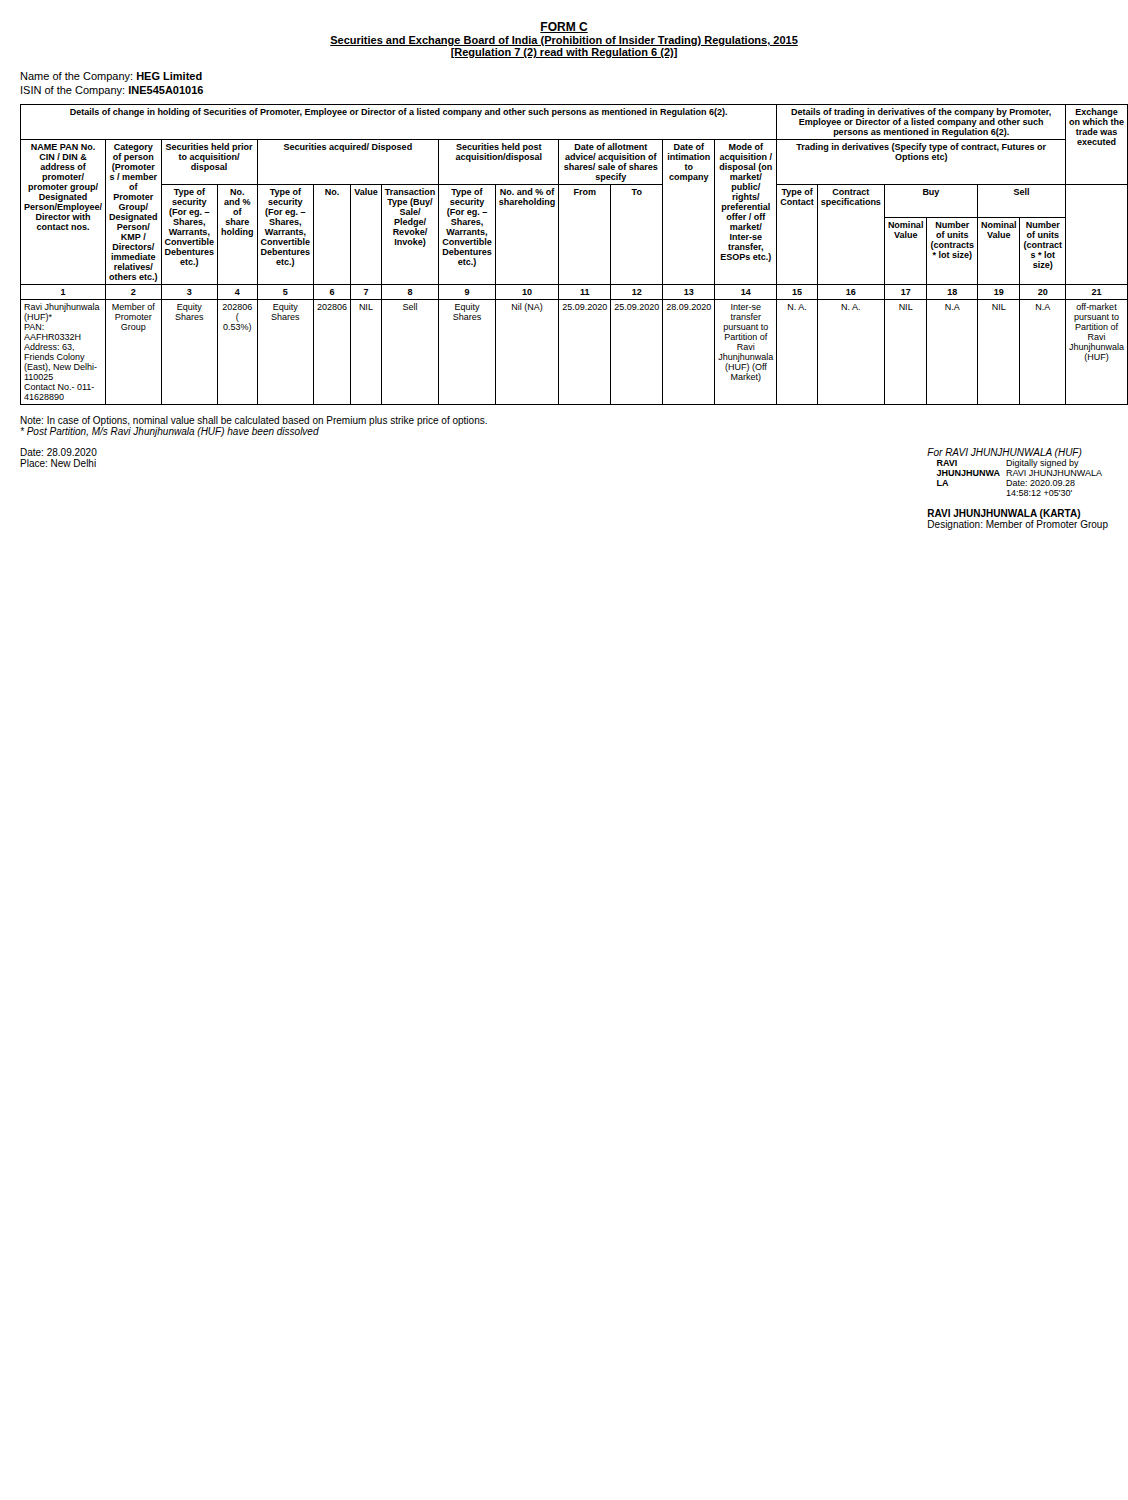FORM C
Securities and Exchange Board of India (Prohibition of Insider Trading) Regulations, 2015
[Regulation 7 (2) read with Regulation 6 (2)]
Name of the Company: HEG Limited
ISIN of the Company: INE545A01016
| Details of change in holding of Securities of Promoter, Employee or Director of a listed company and other such persons as mentioned in Regulation 6(2). | Details of trading in derivatives of the company by Promoter, Employee or Director of a listed company and other such persons as mentioned in Regulation 6(2). | Exchange on which the trade was executed |
| --- | --- | --- |
| NAME PAN No. CIN / DIN & address of promoter/ promoter group/ Designated Person/Employee/ Director with contact nos. | Category of person (Promoter s / member of Promoter Group/ Designated Person/ KMP / Directors/ immediate relatives/ others etc.) | Securities held prior to acquisition/ disposal | Securities acquired/ Disposed | Securities held post acquisition/disposal | Date of allotment advice/ acquisition of shares/ sale of shares specify | Date of intimation to company | Mode of acquisition / disposal (on market/ public/ rights/ preferential offer / off market/ Inter-se transfer, ESOPs etc.) | Trading in derivatives (Specify type of contract, Futures or Options etc) |
| Type of security (For eg. – Shares, Warrants, Convertible Debentures etc.) | No. and % of share holding | Type of security (For eg. – Shares, Warrants, Convertible Debentures etc.) | No. | Value | Transaction Type (Buy/ Sale/ Pledge/ Revoke/ Invoke) | Type of security (For eg. – Shares, Warrants, Convertible Debentures etc.) | No. and % of shareholding | From | To | Type of Contact | Contract specifications | Buy | Sell |
| Nominal Value | Number of units (contracts * lot size) | Nominal Value | Number of units (contract s * lot size) |
| 1 | 2 | 3 | 4 | 5 | 6 | 7 | 8 | 9 | 10 | 11 | 12 | 13 | 14 | 15 | 16 | 17 | 18 | 19 | 20 | 21 |
| Ravi Jhunjhunwala (HUF)* PAN: AAFHR0332H Address: 63, Friends Colony (East), New Delhi-110025 Contact No.- 011-41628890 | Member of Promoter Group | Equity Shares | 202806 ( 0.53%) | Equity Shares | 202806 | NIL | Sell | Equity Shares | Nil (NA) | 25.09.2020 | 25.09.2020 | 28.09.2020 | Inter-se transfer pursuant to Partition of Ravi Jhunjhunwala (HUF) (Off Market) | N. A. | N. A. | NIL | N.A | NIL | N.A | off-market pursuant to Partition of Ravi Jhunjhunwala (HUF) |
Note: In case of Options, nominal value shall be calculated based on Premium plus strike price of options.
* Post Partition, M/s Ravi Jhunjhunwala (HUF) have been dissolved
For RAVI JHUNJHUNWALA (HUF)
| RAVI JHUNJHUNWA LA | Digitally signed by RAVI JHUNJHUNWALA Date: 2020.09.28 14:58:12 +05'30' |
RAVI JHUNJHUNWALA (KARTA)
Designation: Member of Promoter Group
Date: 28.09.2020
Place: New Delhi